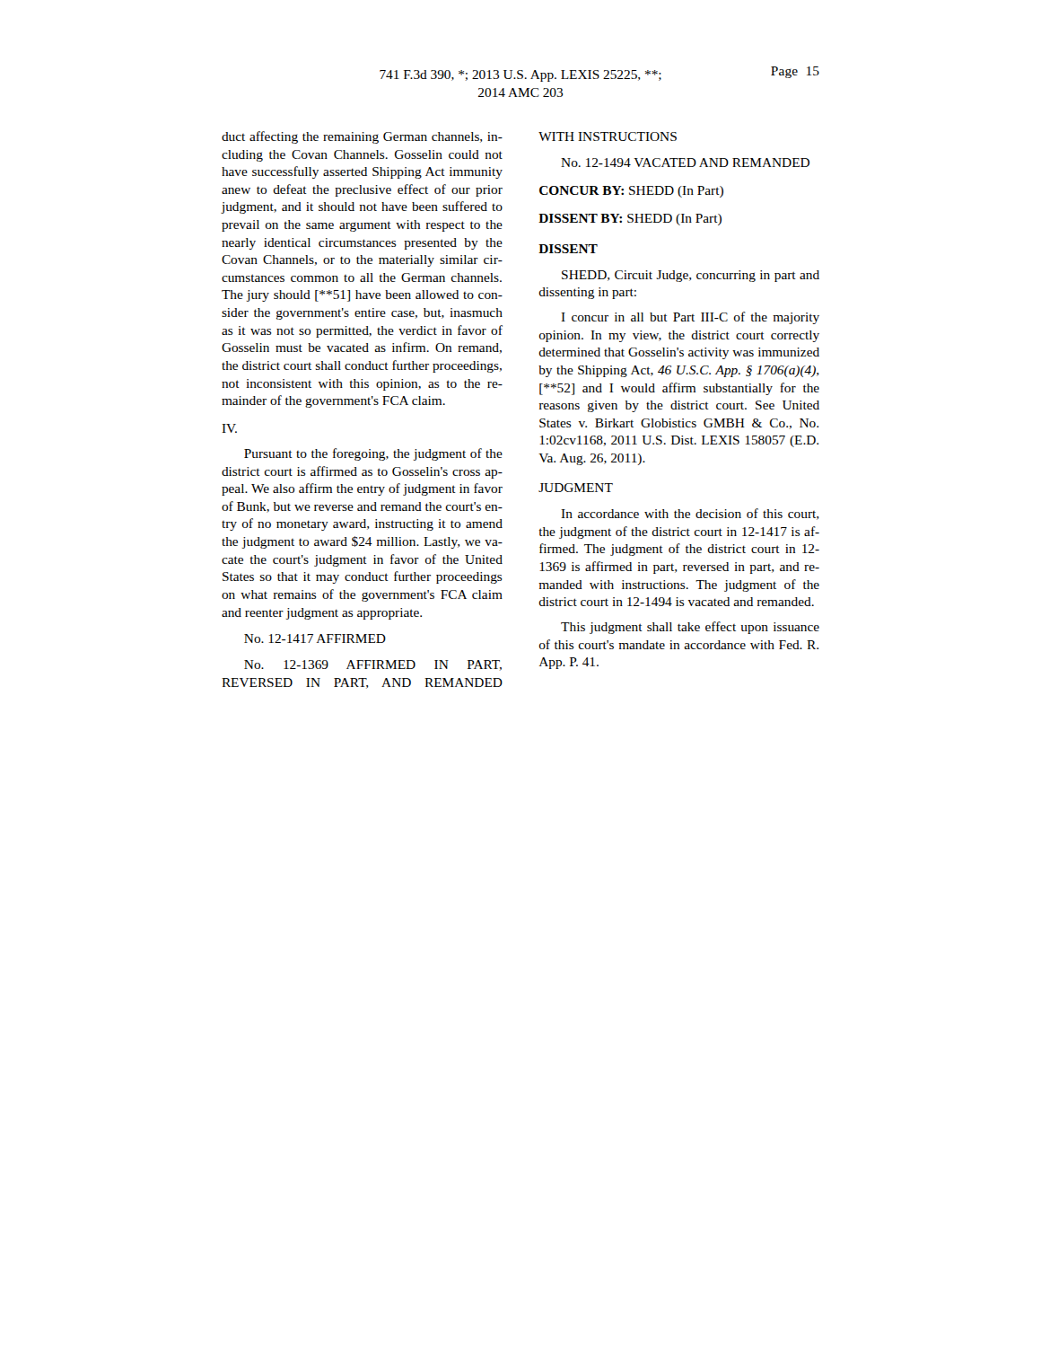Page 15
741 F.3d 390, *; 2013 U.S. App. LEXIS 25225, **;
2014 AMC 203
duct affecting the remaining German channels, including the Covan Channels. Gosselin could not have successfully asserted Shipping Act immunity anew to defeat the preclusive effect of our prior judgment, and it should not have been suffered to prevail on the same argument with respect to the nearly identical circumstances presented by the Covan Channels, or to the materially similar circumstances common to all the German channels. The jury should [**51] have been allowed to consider the government's entire case, but, inasmuch as it was not so permitted, the verdict in favor of Gosselin must be vacated as infirm. On remand, the district court shall conduct further proceedings, not inconsistent with this opinion, as to the remainder of the government's FCA claim.
IV.
Pursuant to the foregoing, the judgment of the district court is affirmed as to Gosselin's cross appeal. We also affirm the entry of judgment in favor of Bunk, but we reverse and remand the court's entry of no monetary award, instructing it to amend the judgment to award $24 million. Lastly, we vacate the court's judgment in favor of the United States so that it may conduct further proceedings on what remains of the government's FCA claim and reenter judgment as appropriate.
No. 12-1417 AFFIRMED
No. 12-1369 AFFIRMED IN PART, REVERSED IN PART, AND REMANDED WITH INSTRUCTIONS
No. 12-1494 VACATED AND REMANDED
CONCUR BY: SHEDD (In Part)
DISSENT BY: SHEDD (In Part)
DISSENT
SHEDD, Circuit Judge, concurring in part and dissenting in part:
I concur in all but Part III-C of the majority opinion. In my view, the district court correctly determined that Gosselin's activity was immunized by the Shipping Act, 46 U.S.C. App. § 1706(a)(4), [**52] and I would affirm substantially for the reasons given by the district court. See United States v. Birkart Globistics GMBH & Co., No. 1:02cv1168, 2011 U.S. Dist. LEXIS 158057 (E.D. Va. Aug. 26, 2011).
JUDGMENT
In accordance with the decision of this court, the judgment of the district court in 12-1417 is affirmed. The judgment of the district court in 12-1369 is affirmed in part, reversed in part, and remanded with instructions. The judgment of the district court in 12-1494 is vacated and remanded.
This judgment shall take effect upon issuance of this court's mandate in accordance with Fed. R. App. P. 41.